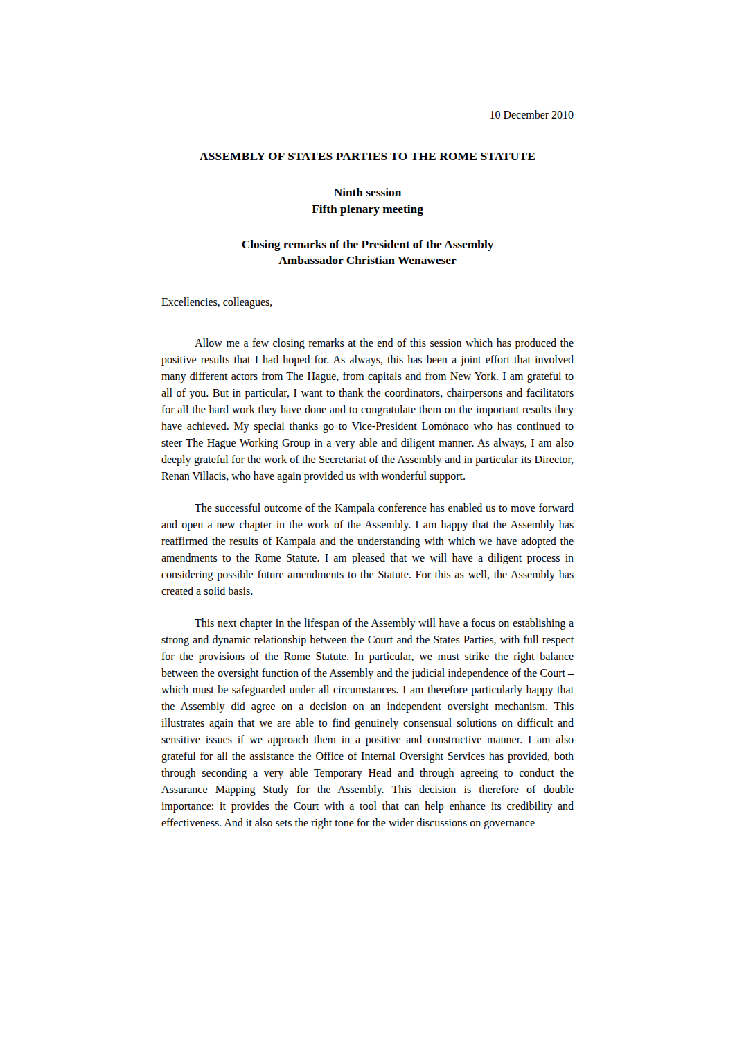10 December 2010
ASSEMBLY OF STATES PARTIES TO THE ROME STATUTE
Ninth session
Fifth plenary meeting
Closing remarks of the President of the Assembly
Ambassador Christian Wenaweser
Excellencies, colleagues,
Allow me a few closing remarks at the end of this session which has produced the positive results that I had hoped for. As always, this has been a joint effort that involved many different actors from The Hague, from capitals and from New York. I am grateful to all of you. But in particular, I want to thank the coordinators, chairpersons and facilitators for all the hard work they have done and to congratulate them on the important results they have achieved. My special thanks go to Vice-President Lomónaco who has continued to steer The Hague Working Group in a very able and diligent manner. As always, I am also deeply grateful for the work of the Secretariat of the Assembly and in particular its Director, Renan Villacis, who have again provided us with wonderful support.
The successful outcome of the Kampala conference has enabled us to move forward and open a new chapter in the work of the Assembly. I am happy that the Assembly has reaffirmed the results of Kampala and the understanding with which we have adopted the amendments to the Rome Statute. I am pleased that we will have a diligent process in considering possible future amendments to the Statute. For this as well, the Assembly has created a solid basis.
This next chapter in the lifespan of the Assembly will have a focus on establishing a strong and dynamic relationship between the Court and the States Parties, with full respect for the provisions of the Rome Statute. In particular, we must strike the right balance between the oversight function of the Assembly and the judicial independence of the Court – which must be safeguarded under all circumstances. I am therefore particularly happy that the Assembly did agree on a decision on an independent oversight mechanism. This illustrates again that we are able to find genuinely consensual solutions on difficult and sensitive issues if we approach them in a positive and constructive manner. I am also grateful for all the assistance the Office of Internal Oversight Services has provided, both through seconding a very able Temporary Head and through agreeing to conduct the Assurance Mapping Study for the Assembly. This decision is therefore of double importance: it provides the Court with a tool that can help enhance its credibility and effectiveness. And it also sets the right tone for the wider discussions on governance